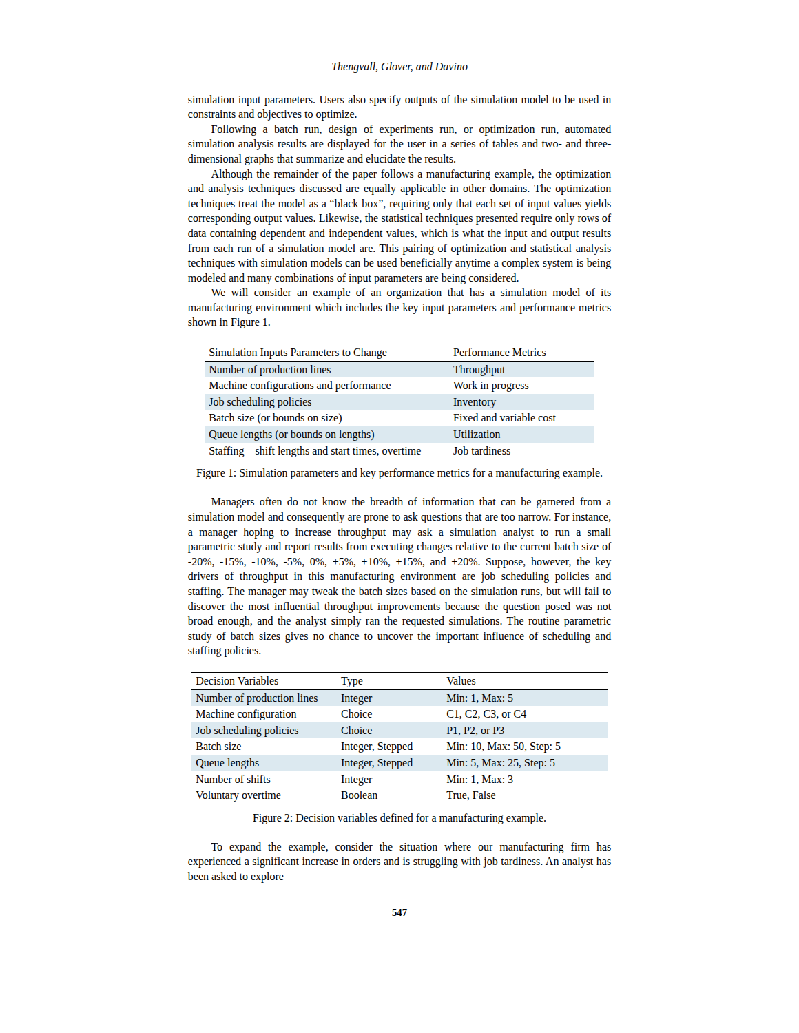Thengvall, Glover, and Davino
simulation input parameters. Users also specify outputs of the simulation model to be used in constraints and objectives to optimize.
Following a batch run, design of experiments run, or optimization run, automated simulation analysis results are displayed for the user in a series of tables and two- and three-dimensional graphs that summarize and elucidate the results.
Although the remainder of the paper follows a manufacturing example, the optimization and analysis techniques discussed are equally applicable in other domains. The optimization techniques treat the model as a “black box”, requiring only that each set of input values yields corresponding output values. Likewise, the statistical techniques presented require only rows of data containing dependent and independent values, which is what the input and output results from each run of a simulation model are. This pairing of optimization and statistical analysis techniques with simulation models can be used beneficially anytime a complex system is being modeled and many combinations of input parameters are being considered.
We will consider an example of an organization that has a simulation model of its manufacturing environment which includes the key input parameters and performance metrics shown in Figure 1.
| Simulation Inputs Parameters to Change | Performance Metrics |
| Number of production lines | Throughput |
| Machine configurations and performance | Work in progress |
| Job scheduling policies | Inventory |
| Batch size (or bounds on size) | Fixed and variable cost |
| Queue lengths (or bounds on lengths) | Utilization |
| Staffing – shift lengths and start times, overtime | Job tardiness |
Figure 1: Simulation parameters and key performance metrics for a manufacturing example.
Managers often do not know the breadth of information that can be garnered from a simulation model and consequently are prone to ask questions that are too narrow. For instance, a manager hoping to increase throughput may ask a simulation analyst to run a small parametric study and report results from executing changes relative to the current batch size of -20%, -15%, -10%, -5%, 0%, +5%, +10%, +15%, and +20%. Suppose, however, the key drivers of throughput in this manufacturing environment are job scheduling policies and staffing. The manager may tweak the batch sizes based on the simulation runs, but will fail to discover the most influential throughput improvements because the question posed was not broad enough, and the analyst simply ran the requested simulations. The routine parametric study of batch sizes gives no chance to uncover the important influence of scheduling and staffing policies.
| Decision Variables | Type | Values |
| Number of production lines | Integer | Min: 1, Max: 5 |
| Machine configuration | Choice | C1, C2, C3, or C4 |
| Job scheduling policies | Choice | P1, P2, or P3 |
| Batch size | Integer, Stepped | Min: 10, Max: 50, Step: 5 |
| Queue lengths | Integer, Stepped | Min: 5, Max: 25, Step: 5 |
| Number of shifts | Integer | Min: 1, Max: 3 |
| Voluntary overtime | Boolean | True, False |
Figure 2: Decision variables defined for a manufacturing example.
To expand the example, consider the situation where our manufacturing firm has experienced a significant increase in orders and is struggling with job tardiness. An analyst has been asked to explore
547